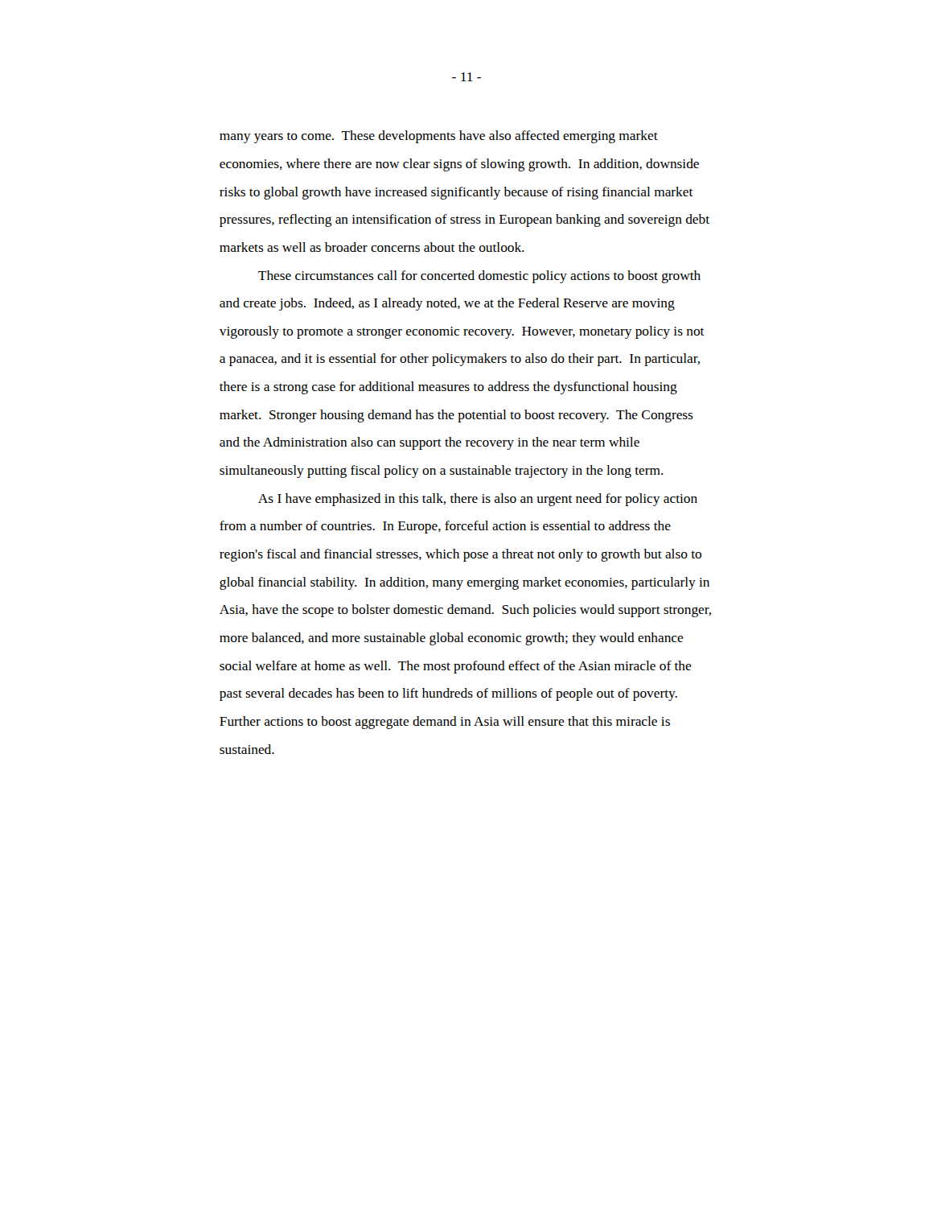- 11 -
many years to come. These developments have also affected emerging market economies, where there are now clear signs of slowing growth. In addition, downside risks to global growth have increased significantly because of rising financial market pressures, reflecting an intensification of stress in European banking and sovereign debt markets as well as broader concerns about the outlook.
These circumstances call for concerted domestic policy actions to boost growth and create jobs. Indeed, as I already noted, we at the Federal Reserve are moving vigorously to promote a stronger economic recovery. However, monetary policy is not a panacea, and it is essential for other policymakers to also do their part. In particular, there is a strong case for additional measures to address the dysfunctional housing market. Stronger housing demand has the potential to boost recovery. The Congress and the Administration also can support the recovery in the near term while simultaneously putting fiscal policy on a sustainable trajectory in the long term.
As I have emphasized in this talk, there is also an urgent need for policy action from a number of countries. In Europe, forceful action is essential to address the region's fiscal and financial stresses, which pose a threat not only to growth but also to global financial stability. In addition, many emerging market economies, particularly in Asia, have the scope to bolster domestic demand. Such policies would support stronger, more balanced, and more sustainable global economic growth; they would enhance social welfare at home as well. The most profound effect of the Asian miracle of the past several decades has been to lift hundreds of millions of people out of poverty. Further actions to boost aggregate demand in Asia will ensure that this miracle is sustained.